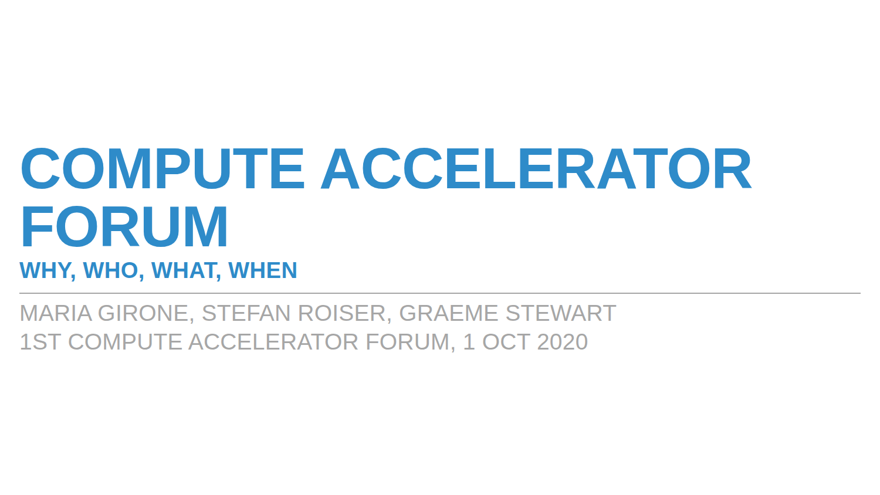Compute Accelerator Forum
Why, Who, What, When
Maria Girone, Stefan Roiser, Graeme Stewart
1st Compute Accelerator Forum, 1 Oct 2020